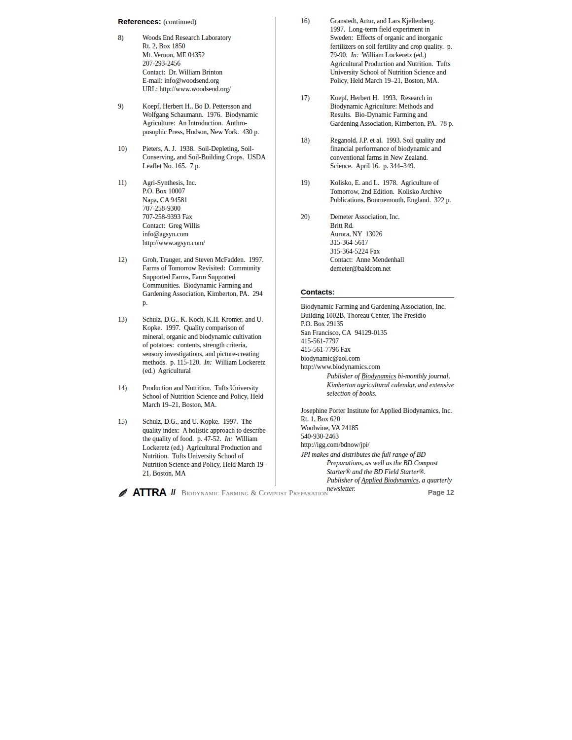References: (continued)
8)
Woods End Research Laboratory
Rt. 2, Box 1850
Mt. Vernon, ME 04352
207-293-2456
Contact: Dr. William Brinton
E-mail: info@woodsend.org
URL: http://www.woodsend.org/
9) Koepf, Herbert H., Bo D. Pettersson and Wolfgang Schaumann. 1976. Biodynamic Agriculture: An Introduction. Anthro-posophic Press, Hudson, New York. 430 p.
10) Pieters, A. J. 1938. Soil-Depleting, Soil-Conserving, and Soil-Building Crops. USDA Leaflet No. 165. 7 p.
11)
Agri-Synthesis, Inc.
P.O. Box 10007
Napa, CA 94581
707-258-9300
707-258-9393 Fax
Contact: Greg Willis
info@agsyn.com
http://www.agsyn.com/
12) Groh, Trauger, and Steven McFadden. 1997. Farms of Tomorrow Revisited: Community Supported Farms, Farm Supported Communities. Biodynamic Farming and Gardening Association, Kimberton, PA. 294 p.
13) Schulz, D.G., K. Koch, K.H. Kromer, and U. Kopke. 1997. Quality comparison of mineral, organic and biodynamic cultivation of potatoes: contents, strength criteria, sensory investigations, and picture-creating methods. p. 115-120. In: William Lockeretz (ed.) Agricultural
14) Production and Nutrition. Tufts University School of Nutrition Science and Policy, Held March 19–21, Boston, MA.
15) Schulz, D.G., and U. Kopke. 1997. The quality index: A holistic approach to describe the quality of food. p. 47-52. In: William Lockeretz (ed.) Agricultural Production and Nutrition. Tufts University School of Nutrition Science and Policy, Held March 19–21, Boston, MA
16) Granstedt, Artur, and Lars Kjellenberg. 1997. Long-term field experiment in Sweden: Effects of organic and inorganic fertilizers on soil fertility and crop quality. p. 79-90. In: William Lockeretz (ed.) Agricultural Production and Nutrition. Tufts University School of Nutrition Science and Policy, Held March 19–21, Boston, MA.
17) Koepf, Herbert H. 1993. Research in Biodynamic Agriculture: Methods and Results. Bio-Dynamic Farming and Gardening Association, Kimberton, PA. 78 p.
18) Reganold, J.P. et al. 1993. Soil quality and financial performance of biodynamic and conventional farms in New Zealand. Science. April 16. p. 344–349.
19) Kolisko, E. and L. 1978. Agriculture of Tomorrow, 2nd Edition. Kolisko Archive Publications, Bournemouth, England. 322 p.
20)
Demeter Association, Inc.
Britt Rd.
Aurora, NY 13026
315-364-5617
315-364-5224 Fax
Contact: Anne Mendenhall
demeter@baldcom.net
Contacts:
Biodynamic Farming and Gardening Association, Inc.
Building 1002B, Thoreau Center, The Presidio
P.O. Box 29135
San Francisco, CA 94129-0135
415-561-7797
415-561-7796 Fax
biodynamic@aol.com
http://www.biodynamics.com
Publisher of Biodynamics bi-monthly journal, Kimberton agricultural calendar, and extensive selection of books.
Josephine Porter Institute for Applied Biodynamics, Inc.
Rt. 1, Box 620
Woolwine, VA 24185
540-930-2463
http://igg.com/bdnow/jpi/
JPI makes and distributes the full range of BD
Preparations, as well as the BD Compost Starter® and the BD Field Starter®. Publisher of Applied Biodynamics, a quarterly newsletter.
ATTRA // Biodynamic Farming & Compost Preparation Page 12